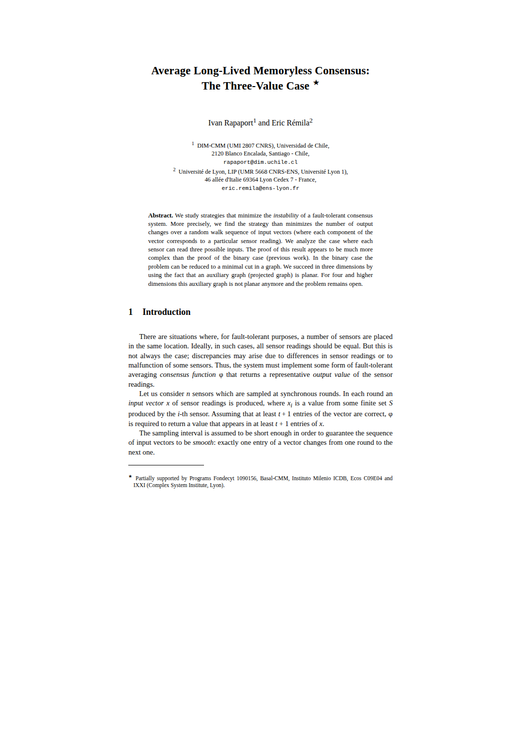Average Long-Lived Memoryless Consensus:
The Three-Value Case ★
Ivan Rapaport1 and Eric Rémila2
1 DIM-CMM (UMI 2807 CNRS), Universidad de Chile,
2120 Blanco Encalada, Santiago - Chile,
rapaport@dim.uchile.cl
2 Université de Lyon, LIP (UMR 5668 CNRS-ENS, Université Lyon 1),
46 allée d'Italie 69364 Lyon Cedex 7 - France,
eric.remila@ens-lyon.fr
Abstract. We study strategies that minimize the instability of a fault-tolerant consensus system. More precisely, we find the strategy than minimizes the number of output changes over a random walk sequence of input vectors (where each component of the vector corresponds to a particular sensor reading). We analyze the case where each sensor can read three possible inputs. The proof of this result appears to be much more complex than the proof of the binary case (previous work). In the binary case the problem can be reduced to a minimal cut in a graph. We succeed in three dimensions by using the fact that an auxiliary graph (projected graph) is planar. For four and higher dimensions this auxiliary graph is not planar anymore and the problem remains open.
1 Introduction
There are situations where, for fault-tolerant purposes, a number of sensors are placed in the same location. Ideally, in such cases, all sensor readings should be equal. But this is not always the case; discrepancies may arise due to differences in sensor readings or to malfunction of some sensors. Thus, the system must implement some form of fault-tolerant averaging consensus function φ that returns a representative output value of the sensor readings.
Let us consider n sensors which are sampled at synchronous rounds. In each round an input vector x of sensor readings is produced, where xi is a value from some finite set S produced by the i-th sensor. Assuming that at least t + 1 entries of the vector are correct, φ is required to return a value that appears in at least t + 1 entries of x.
The sampling interval is assumed to be short enough in order to guarantee the sequence of input vectors to be smooth: exactly one entry of a vector changes from one round to the next one.
★ Partially supported by Programs Fondecyt 1090156, Basal-CMM, Instituto Milenio ICDB, Ecos C09E04 and IXXI (Complex System Institute, Lyon).